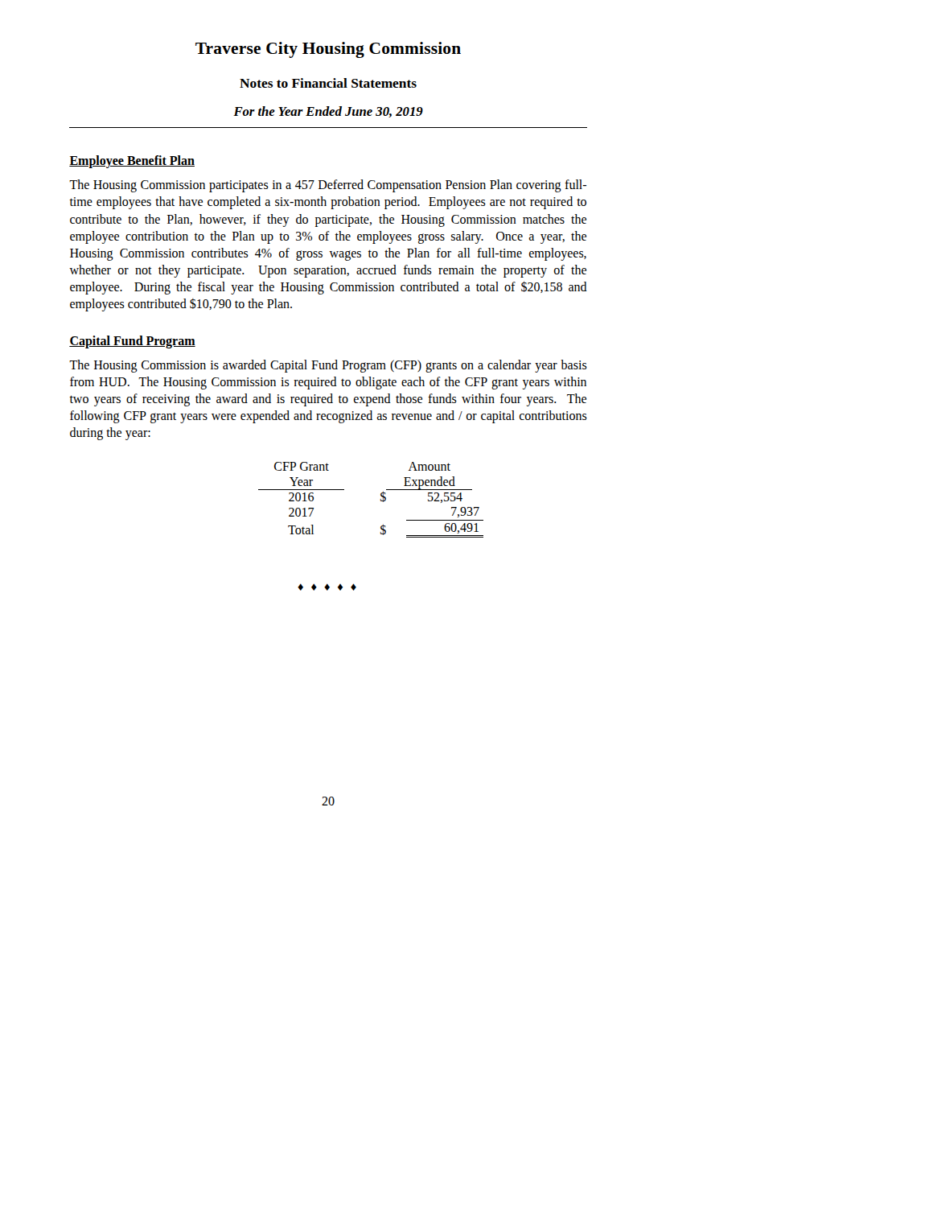Traverse City Housing Commission
Notes to Financial Statements
For the Year Ended June 30, 2019
Employee Benefit Plan
The Housing Commission participates in a 457 Deferred Compensation Pension Plan covering full-time employees that have completed a six-month probation period. Employees are not required to contribute to the Plan, however, if they do participate, the Housing Commission matches the employee contribution to the Plan up to 3% of the employees gross salary. Once a year, the Housing Commission contributes 4% of gross wages to the Plan for all full-time employees, whether or not they participate. Upon separation, accrued funds remain the property of the employee. During the fiscal year the Housing Commission contributed a total of $20,158 and employees contributed $10,790 to the Plan.
Capital Fund Program
The Housing Commission is awarded Capital Fund Program (CFP) grants on a calendar year basis from HUD. The Housing Commission is required to obligate each of the CFP grant years within two years of receiving the award and is required to expend those funds within four years. The following CFP grant years were expended and recognized as revenue and / or capital contributions during the year:
| CFP Grant | | Amount |
| Year | | Expended |
| 2016 | | $ | 52,554 |
| 2017 | | | 7,937 |
| Total | | $ | 60,491 |
♦ ♦ ♦ ♦ ♦
20